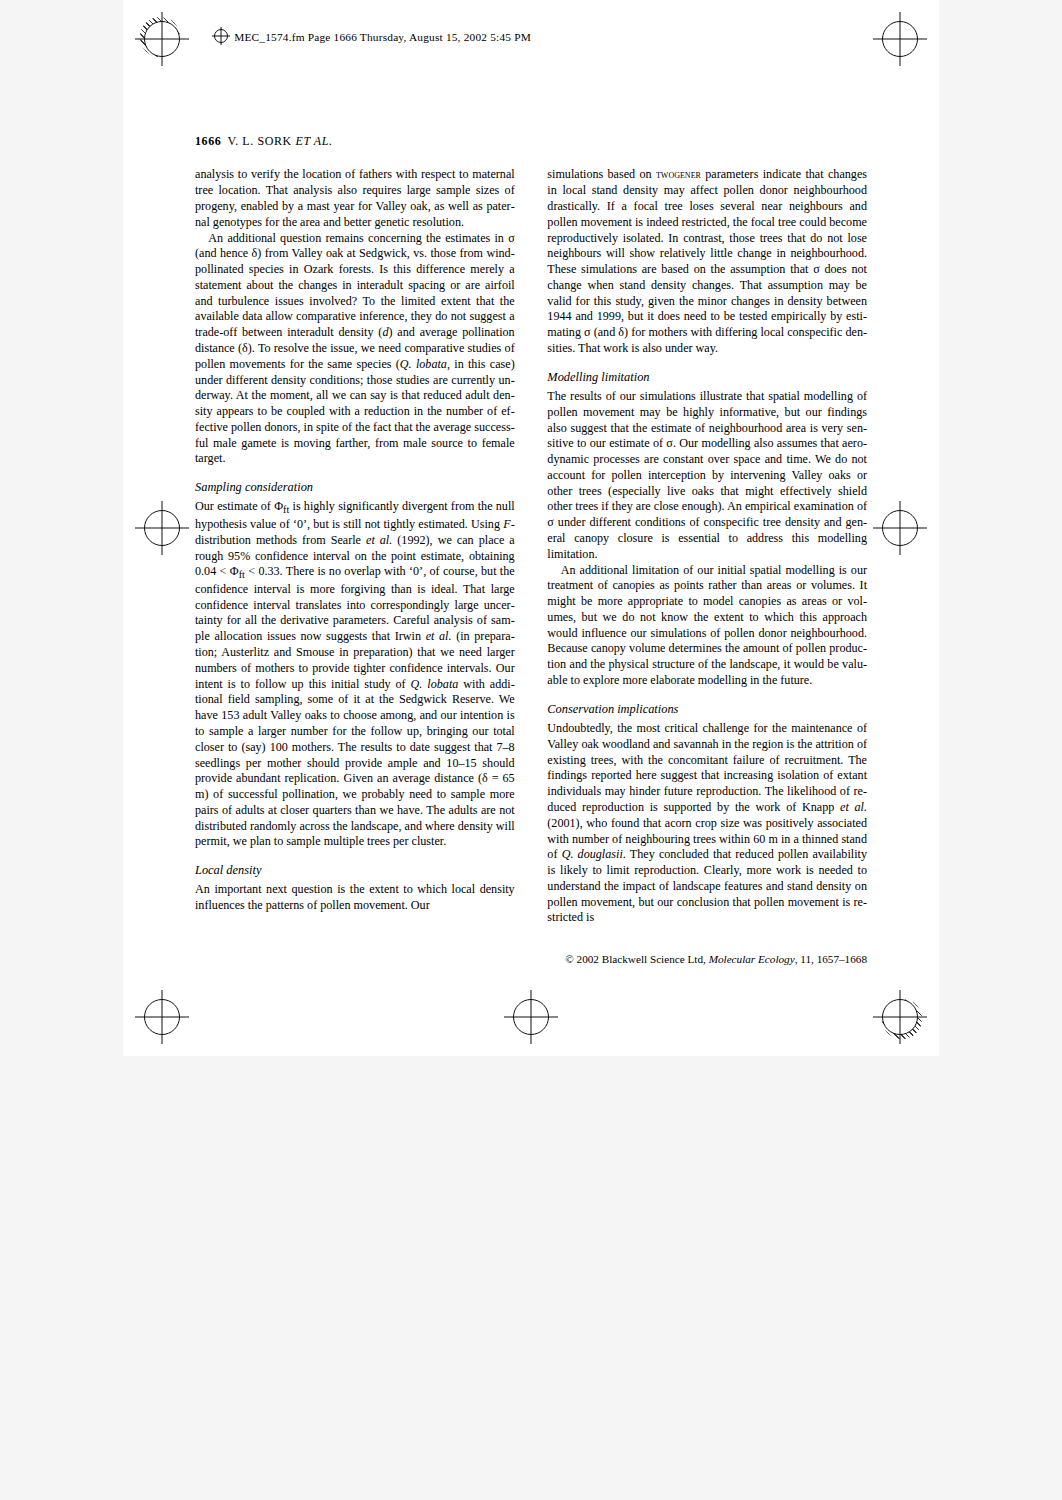MEC_1574.fm Page 1666 Thursday, August 15, 2002 5:45 PM
1666 V. L. SORK ET AL.
analysis to verify the location of fathers with respect to maternal tree location. That analysis also requires large sample sizes of progeny, enabled by a mast year for Valley oak, as well as paternal genotypes for the area and better genetic resolution.
An additional question remains concerning the estimates in σ (and hence δ) from Valley oak at Sedgwick, vs. those from wind-pollinated species in Ozark forests. Is this difference merely a statement about the changes in interadult spacing or are airfoil and turbulence issues involved? To the limited extent that the available data allow comparative inference, they do not suggest a trade-off between interadult density (d) and average pollination distance (δ). To resolve the issue, we need comparative studies of pollen movements for the same species (Q. lobata, in this case) under different density conditions; those studies are currently underway. At the moment, all we can say is that reduced adult density appears to be coupled with a reduction in the number of effective pollen donors, in spite of the fact that the average successful male gamete is moving farther, from male source to female target.
Sampling consideration
Our estimate of Φft is highly significantly divergent from the null hypothesis value of ‘0’, but is still not tightly estimated. Using F-distribution methods from Searle et al. (1992), we can place a rough 95% confidence interval on the point estimate, obtaining 0.04 < Φft < 0.33. There is no overlap with ‘0’, of course, but the confidence interval is more forgiving than is ideal. That large confidence interval translates into correspondingly large uncertainty for all the derivative parameters. Careful analysis of sample allocation issues now suggests that Irwin et al. (in preparation; Austerlitz and Smouse in preparation) that we need larger numbers of mothers to provide tighter confidence intervals. Our intent is to follow up this initial study of Q. lobata with additional field sampling, some of it at the Sedgwick Reserve. We have 153 adult Valley oaks to choose among, and our intention is to sample a larger number for the follow up, bringing our total closer to (say) 100 mothers. The results to date suggest that 7–8 seedlings per mother should provide ample and 10–15 should provide abundant replication. Given an average distance (δ = 65 m) of successful pollination, we probably need to sample more pairs of adults at closer quarters than we have. The adults are not distributed randomly across the landscape, and where density will permit, we plan to sample multiple trees per cluster.
Local density
An important next question is the extent to which local density influences the patterns of pollen movement. Our
simulations based on twogener parameters indicate that changes in local stand density may affect pollen donor neighbourhood drastically. If a focal tree loses several near neighbours and pollen movement is indeed restricted, the focal tree could become reproductively isolated. In contrast, those trees that do not lose neighbours will show relatively little change in neighbourhood. These simulations are based on the assumption that σ does not change when stand density changes. That assumption may be valid for this study, given the minor changes in density between 1944 and 1999, but it does need to be tested empirically by estimating σ (and δ) for mothers with differing local conspecific densities. That work is also under way.
Modelling limitation
The results of our simulations illustrate that spatial modelling of pollen movement may be highly informative, but our findings also suggest that the estimate of neighbourhood area is very sensitive to our estimate of σ. Our modelling also assumes that aerodynamic processes are constant over space and time. We do not account for pollen interception by intervening Valley oaks or other trees (especially live oaks that might effectively shield other trees if they are close enough). An empirical examination of σ under different conditions of conspecific tree density and general canopy closure is essential to address this modelling limitation.
An additional limitation of our initial spatial modelling is our treatment of canopies as points rather than areas or volumes. It might be more appropriate to model canopies as areas or volumes, but we do not know the extent to which this approach would influence our simulations of pollen donor neighbourhood. Because canopy volume determines the amount of pollen production and the physical structure of the landscape, it would be valuable to explore more elaborate modelling in the future.
Conservation implications
Undoubtedly, the most critical challenge for the maintenance of Valley oak woodland and savannah in the region is the attrition of existing trees, with the concomitant failure of recruitment. The findings reported here suggest that increasing isolation of extant individuals may hinder future reproduction. The likelihood of reduced reproduction is supported by the work of Knapp et al. (2001), who found that acorn crop size was positively associated with number of neighbouring trees within 60 m in a thinned stand of Q. douglasii. They concluded that reduced pollen availability is likely to limit reproduction. Clearly, more work is needed to understand the impact of landscape features and stand density on pollen movement, but our conclusion that pollen movement is restricted is
© 2002 Blackwell Science Ltd, Molecular Ecology, 11, 1657–1668